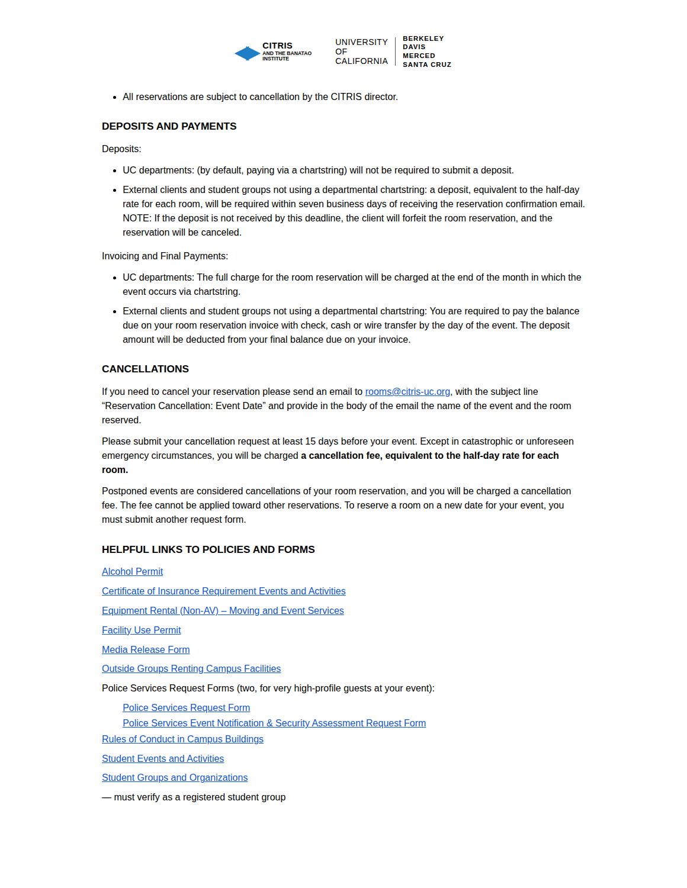◂▸ CITRISAND THE BANATAO INSTITUTE
University
of
California
Berkeley
Davis
Merced
Santa Cruz
All reservations are subject to cancellation by the CITRIS director.
Deposits and Payments
Deposits:
UC departments: (by default, paying via a chartstring) will not be required to submit a deposit.
External clients and student groups not using a departmental chartstring: a deposit, equivalent to the half-day rate for each room, will be required within seven business days of receiving the reservation confirmation email. NOTE: If the deposit is not received by this deadline, the client will forfeit the room reservation, and the reservation will be canceled.
Invoicing and Final Payments:
UC departments: The full charge for the room reservation will be charged at the end of the month in which the event occurs via chartstring.
External clients and student groups not using a departmental chartstring: You are required to pay the balance due on your room reservation invoice with check, cash or wire transfer by the day of the event. The deposit amount will be deducted from your final balance due on your invoice.
Cancellations
If you need to cancel your reservation please send an email to rooms@citris-uc.org, with the subject line “Reservation Cancellation: Event Date” and provide in the body of the email the name of the event and the room reserved.
Please submit your cancellation request at least 15 days before your event. Except in catastrophic or unforeseen emergency circumstances, you will be charged a cancellation fee, equivalent to the half-day rate for each room.
Postponed events are considered cancellations of your room reservation, and you will be charged a cancellation fee. The fee cannot be applied toward other reservations. To reserve a room on a new date for your event, you must submit another request form.
Helpful Links to Policies and Forms
Alcohol Permit Certificate of Insurance Requirement Events and Activities Equipment Rental (Non-AV) – Moving and Event Services Facility Use Permit Media Release Form Outside Groups Renting Campus Facilities
Police Services Request Forms (two, for very high-profile guests at your event):
Police Services Request Form Police Services Event Notification & Security Assessment Request Form
Rules of Conduct in Campus Buildings Student Events and Activities
Student Groups and Organizations — must verify as a registered student group